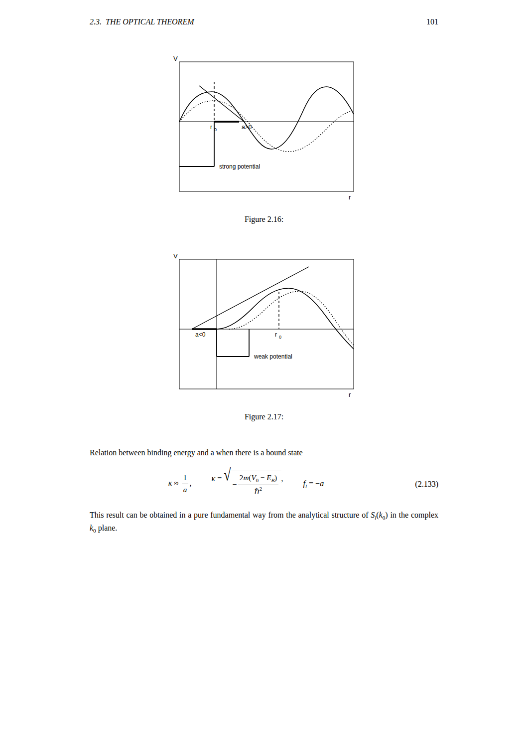2.3. THE OPTICAL THEOREM 101
V r r 0 a>0 strong potential
Figure 2.16:
V r a<0 r 0 weak potential
Figure 2.17:
Relation between binding energy and a when there is a bound state
κ ≈ 1 a, κ = √ −2m(V0 − EB) ℏ2 , fl = −a
(2.133)
This result can be obtained in a pure fundamental way from the analytical structure of Sl(k0) in the complex k0 plane.